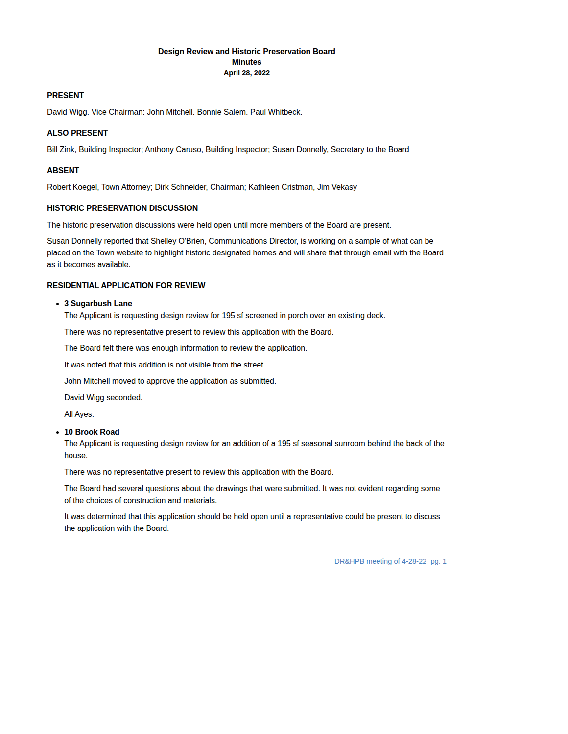Design Review and Historic Preservation Board
Minutes
April 28, 2022
PRESENT
David Wigg, Vice Chairman; John Mitchell, Bonnie Salem, Paul Whitbeck,
ALSO PRESENT
Bill Zink, Building Inspector; Anthony Caruso, Building Inspector; Susan Donnelly, Secretary to the Board
ABSENT
Robert Koegel, Town Attorney; Dirk Schneider, Chairman; Kathleen Cristman, Jim Vekasy
HISTORIC PRESERVATION DISCUSSION
The historic preservation discussions were held open until more members of the Board are present.
Susan Donnelly reported that Shelley O'Brien, Communications Director, is working on a sample of what can be placed on the Town website to highlight historic designated homes and will share that through email with the Board as it becomes available.
RESIDENTIAL APPLICATION FOR REVIEW
3 Sugarbush Lane
The Applicant is requesting design review for 195 sf screened in porch over an existing deck.
There was no representative present to review this application with the Board.
The Board felt there was enough information to review the application.
It was noted that this addition is not visible from the street.
John Mitchell moved to approve the application as submitted.
David Wigg seconded.
All Ayes.
10 Brook Road
The Applicant is requesting design review for an addition of a 195 sf seasonal sunroom behind the back of the house.
There was no representative present to review this application with the Board.
The Board had several questions about the drawings that were submitted. It was not evident regarding some of the choices of construction and materials.
It was determined that this application should be held open until a representative could be present to discuss the application with the Board.
DR&HPB meeting of 4-28-22 pg. 1